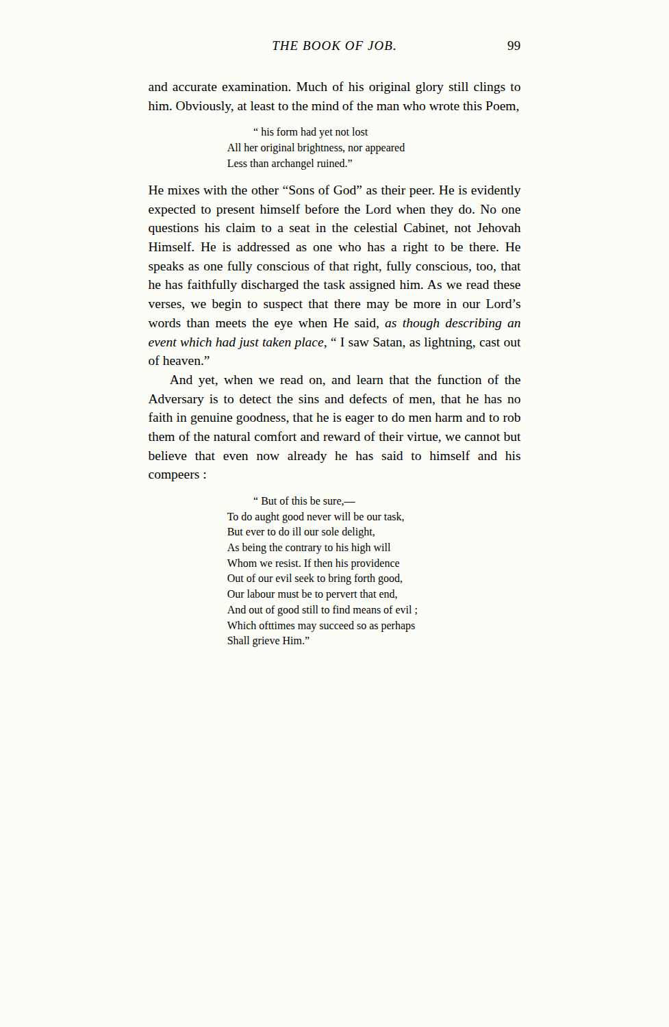THE BOOK OF JOB. 99
and accurate examination. Much of his original glory still clings to him. Obviously, at least to the mind of the man who wrote this Poem,
“ his form had yet not lost
All her original brightness, nor appeared
Less than archangel ruined.”
He mixes with the other “Sons of God” as their peer. He is evidently expected to present himself before the Lord when they do. No one questions his claim to a seat in the celestial Cabinet, not Jehovah Himself. He is addressed as one who has a right to be there. He speaks as one fully conscious of that right, fully conscious, too, that he has faithfully discharged the task assigned him. As we read these verses, we begin to suspect that there may be more in our Lord’s words than meets the eye when He said, as though describing an event which had just taken place, “ I saw Satan, as lightning, cast out of heaven.”
And yet, when we read on, and learn that the function of the Adversary is to detect the sins and defects of men, that he has no faith in genuine goodness, that he is eager to do men harm and to rob them of the natural comfort and reward of their virtue, we cannot but believe that even now already he has said to himself and his compeers :
“ But of this be sure,—
To do aught good never will be our task,
But ever to do ill our sole delight,
As being the contrary to his high will
Whom we resist. If then his providence
Out of our evil seek to bring forth good,
Our labour must be to pervert that end,
And out of good still to find means of evil ;
Which ofttimes may succeed so as perhaps
Shall grieve Him.”